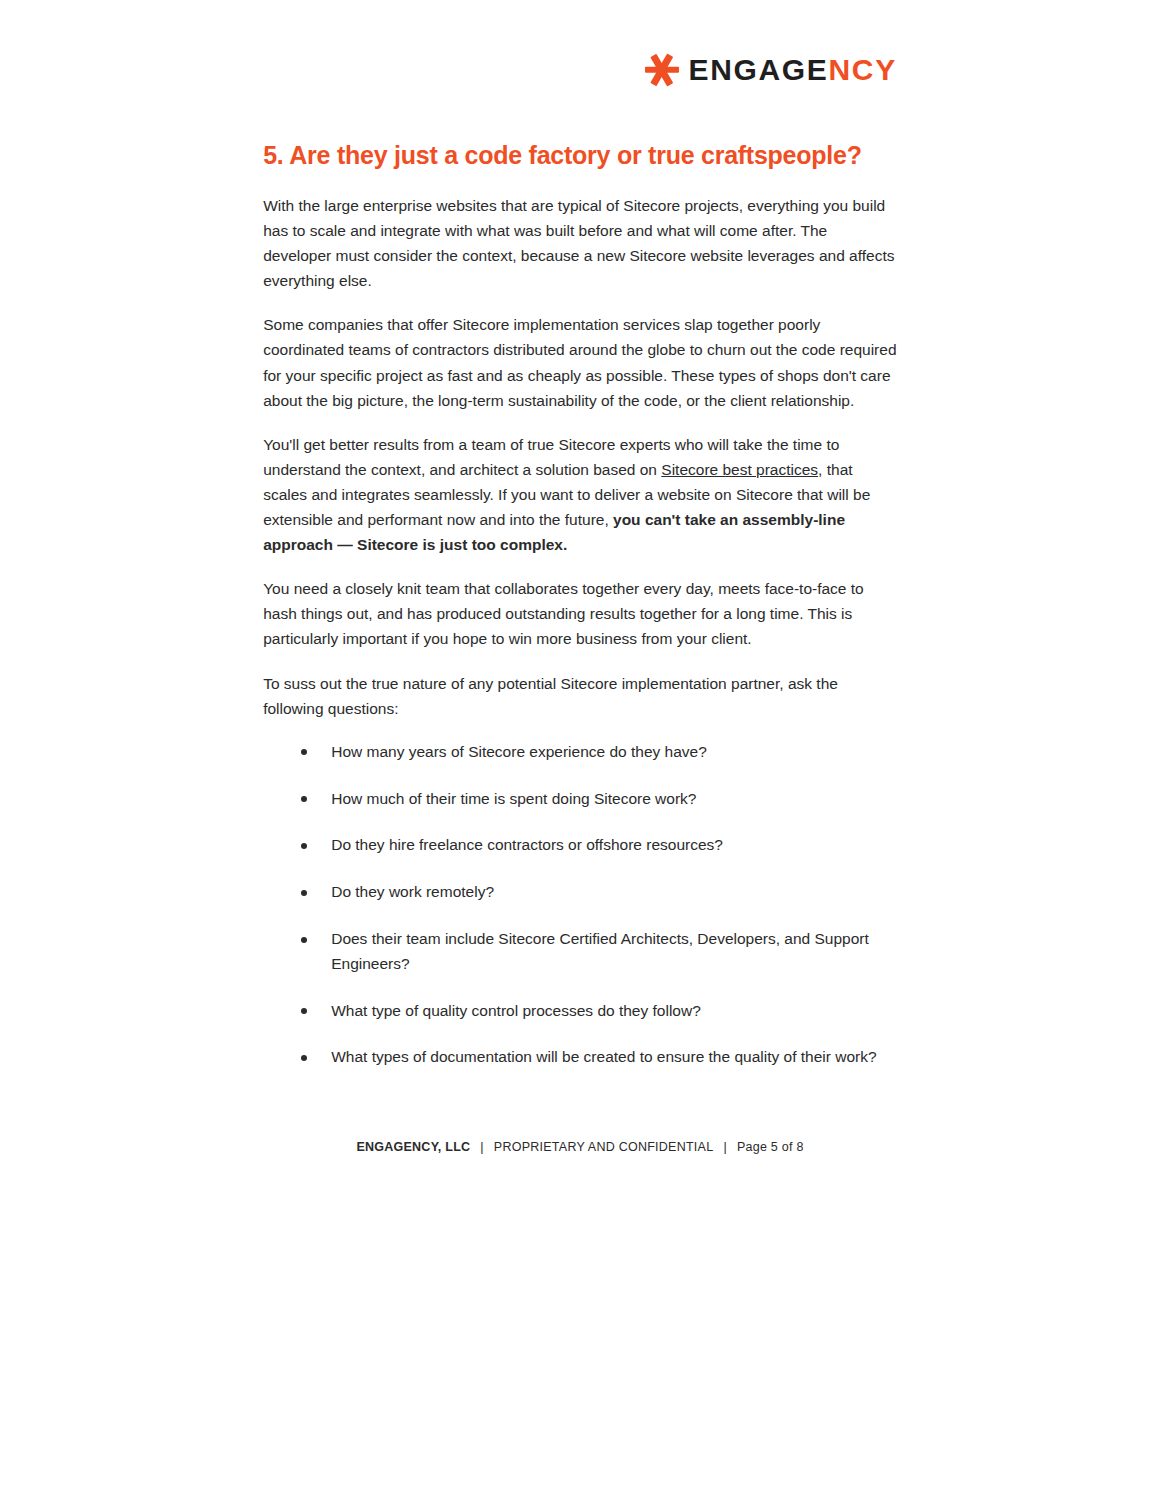ENGAGENCY
5. Are they just a code factory or true craftspeople?
With the large enterprise websites that are typical of Sitecore projects, everything you build has to scale and integrate with what was built before and what will come after. The developer must consider the context, because a new Sitecore website leverages and affects everything else.
Some companies that offer Sitecore implementation services slap together poorly coordinated teams of contractors distributed around the globe to churn out the code required for your specific project as fast and as cheaply as possible. These types of shops don't care about the big picture, the long-term sustainability of the code, or the client relationship.
You'll get better results from a team of true Sitecore experts who will take the time to understand the context, and architect a solution based on Sitecore best practices, that scales and integrates seamlessly. If you want to deliver a website on Sitecore that will be extensible and performant now and into the future, you can't take an assembly-line approach — Sitecore is just too complex.
You need a closely knit team that collaborates together every day, meets face-to-face to hash things out, and has produced outstanding results together for a long time. This is particularly important if you hope to win more business from your client.
To suss out the true nature of any potential Sitecore implementation partner, ask the following questions:
How many years of Sitecore experience do they have?
How much of their time is spent doing Sitecore work?
Do they hire freelance contractors or offshore resources?
Do they work remotely?
Does their team include Sitecore Certified Architects, Developers, and Support Engineers?
What type of quality control processes do they follow?
What types of documentation will be created to ensure the quality of their work?
ENGAGENCY, LLC|PROPRIETARY AND CONFIDENTIAL|Page 5 of 8